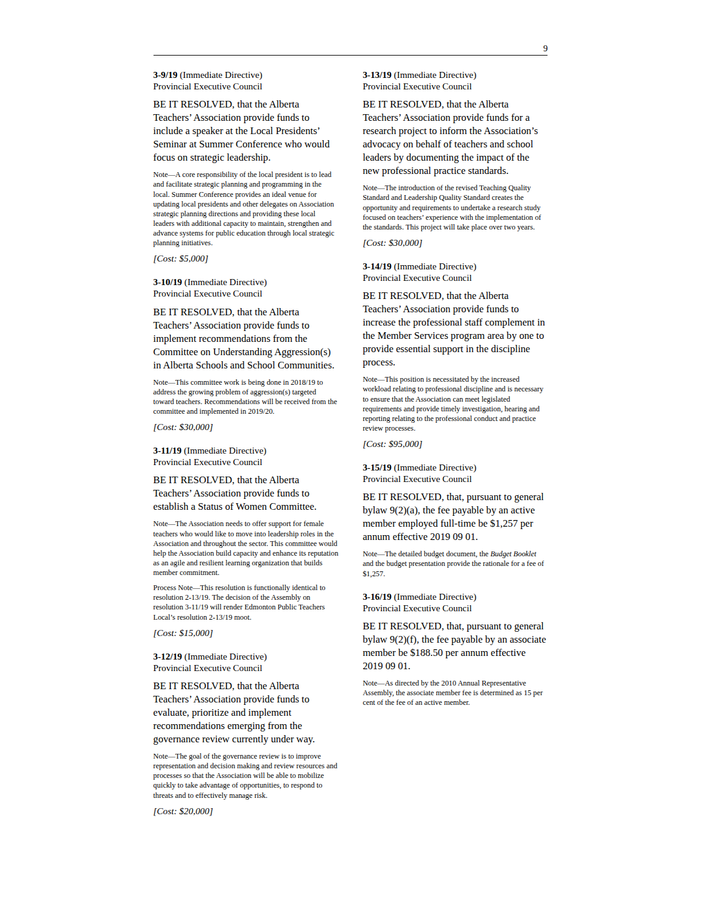9
3-9/19 (Immediate Directive)
Provincial Executive Council
BE IT RESOLVED, that the Alberta Teachers’ Association provide funds to include a speaker at the Local Presidents’ Seminar at Summer Conference who would focus on strategic leadership.
Note—A core responsibility of the local president is to lead and facilitate strategic planning and programming in the local. Summer Conference provides an ideal venue for updating local presidents and other delegates on Association strategic planning directions and providing these local leaders with additional capacity to maintain, strengthen and advance systems for public education through local strategic planning initiatives.
[Cost: $5,000]
3-10/19 (Immediate Directive)
Provincial Executive Council
BE IT RESOLVED, that the Alberta Teachers’ Association provide funds to implement recommendations from the Committee on Understanding Aggression(s) in Alberta Schools and School Communities.
Note—This committee work is being done in 2018/19 to address the growing problem of aggression(s) targeted toward teachers. Recommendations will be received from the committee and implemented in 2019/20.
[Cost: $30,000]
3-11/19 (Immediate Directive)
Provincial Executive Council
BE IT RESOLVED, that the Alberta Teachers’ Association provide funds to establish a Status of Women Committee.
Note—The Association needs to offer support for female teachers who would like to move into leadership roles in the Association and throughout the sector. This committee would help the Association build capacity and enhance its reputation as an agile and resilient learning organization that builds member commitment.
Process Note—This resolution is functionally identical to resolution 2-13/19. The decision of the Assembly on resolution 3-11/19 will render Edmonton Public Teachers Local’s resolution 2-13/19 moot.
[Cost: $15,000]
3-12/19 (Immediate Directive)
Provincial Executive Council
BE IT RESOLVED, that the Alberta Teachers’ Association provide funds to evaluate, prioritize and implement recommendations emerging from the governance review currently under way.
Note—The goal of the governance review is to improve representation and decision making and review resources and processes so that the Association will be able to mobilize quickly to take advantage of opportunities, to respond to threats and to effectively manage risk.
[Cost: $20,000]
3-13/19 (Immediate Directive)
Provincial Executive Council
BE IT RESOLVED, that the Alberta Teachers’ Association provide funds for a research project to inform the Association’s advocacy on behalf of teachers and school leaders by documenting the impact of the new professional practice standards.
Note—The introduction of the revised Teaching Quality Standard and Leadership Quality Standard creates the opportunity and requirements to undertake a research study focused on teachers’ experience with the implementation of the standards. This project will take place over two years.
[Cost: $30,000]
3-14/19 (Immediate Directive)
Provincial Executive Council
BE IT RESOLVED, that the Alberta Teachers’ Association provide funds to increase the professional staff complement in the Member Services program area by one to provide essential support in the discipline process.
Note—This position is necessitated by the increased workload relating to professional discipline and is necessary to ensure that the Association can meet legislated requirements and provide timely investigation, hearing and reporting relating to the professional conduct and practice review processes.
[Cost: $95,000]
3-15/19 (Immediate Directive)
Provincial Executive Council
BE IT RESOLVED, that, pursuant to general bylaw 9(2)(a), the fee payable by an active member employed full-time be $1,257 per annum effective 2019 09 01.
Note—The detailed budget document, the Budget Booklet and the budget presentation provide the rationale for a fee of $1,257.
3-16/19 (Immediate Directive)
Provincial Executive Council
BE IT RESOLVED, that, pursuant to general bylaw 9(2)(f), the fee payable by an associate member be $188.50 per annum effective 2019 09 01.
Note—As directed by the 2010 Annual Representative Assembly, the associate member fee is determined as 15 per cent of the fee of an active member.